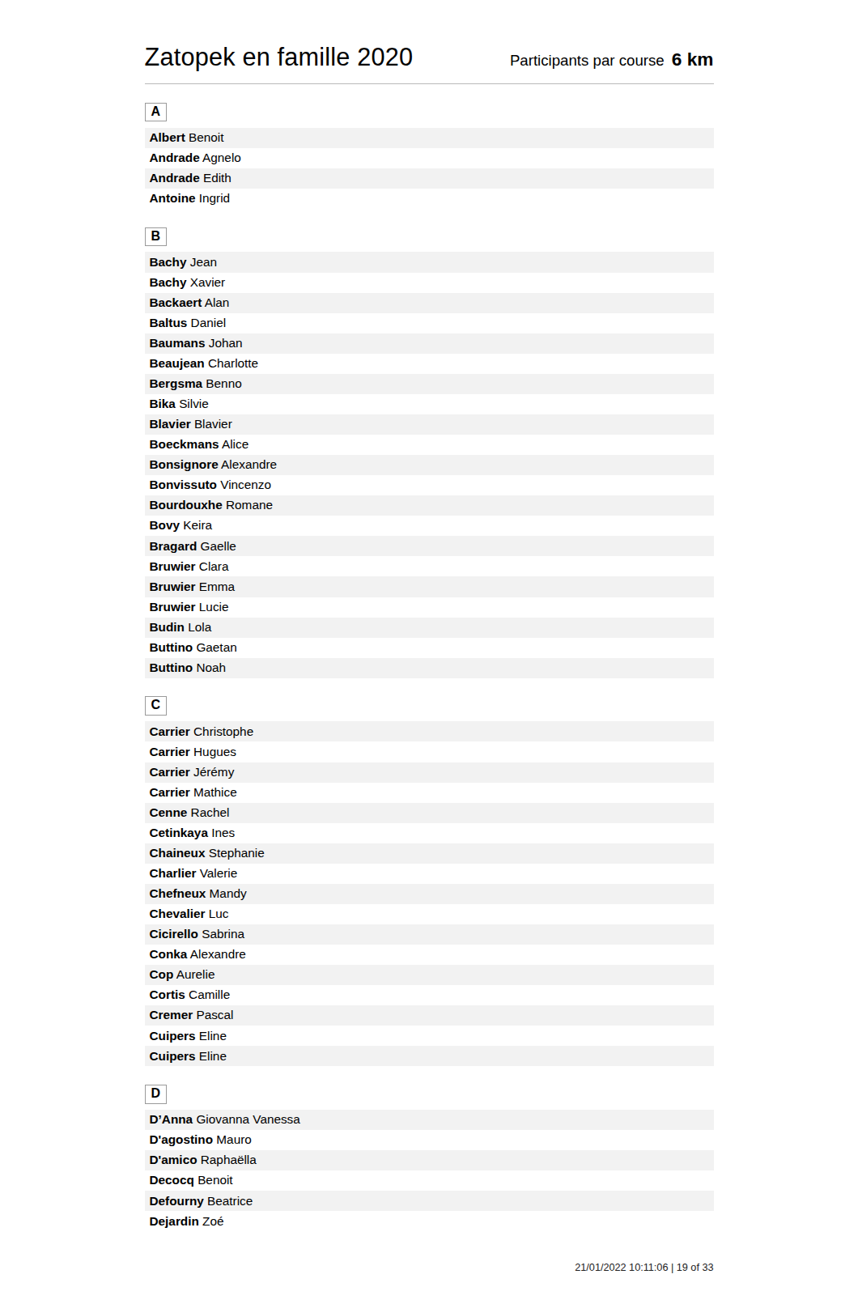Zatopek en famille 2020
Participants par course 6 km
A
Albert Benoit
Andrade Agnelo
Andrade Edith
Antoine Ingrid
B
Bachy Jean
Bachy Xavier
Backaert Alan
Baltus Daniel
Baumans Johan
Beaujean Charlotte
Bergsma Benno
Bika Silvie
Blavier Blavier
Boeckmans Alice
Bonsignore Alexandre
Bonvissuto Vincenzo
Bourdouxhe Romane
Bovy Keira
Bragard Gaelle
Bruwier Clara
Bruwier Emma
Bruwier Lucie
Budin Lola
Buttino Gaetan
Buttino Noah
C
Carrier Christophe
Carrier Hugues
Carrier Jérémy
Carrier Mathice
Cenne Rachel
Cetinkaya Ines
Chaineux Stephanie
Charlier Valerie
Chefneux Mandy
Chevalier Luc
Cicirello Sabrina
Conka Alexandre
Cop Aurelie
Cortis Camille
Cremer Pascal
Cuipers Eline
Cuipers Eline
D
D’Anna Giovanna Vanessa
D'agostino Mauro
D'amico Raphaëlla
Decocq Benoit
Defourny Beatrice
Dejardin Zoé
21/01/2022 10:11:06 | 19 of 33